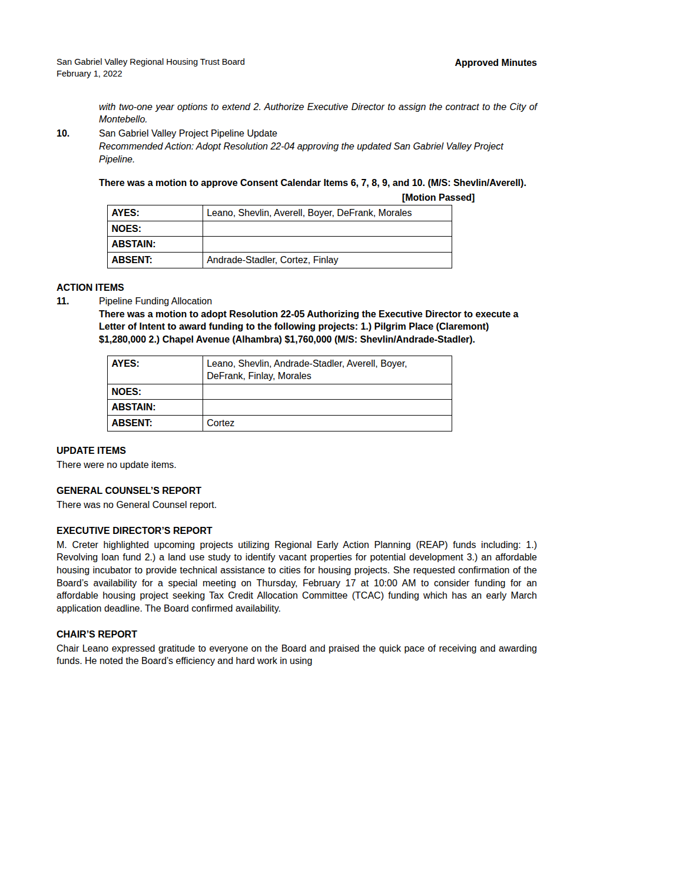San Gabriel Valley Regional Housing Trust Board
February 1, 2022
Approved Minutes
with two-one year options to extend 2. Authorize Executive Director to assign the contract to the City of Montebello.
10.
San Gabriel Valley Project Pipeline Update
Recommended Action: Adopt Resolution 22-04 approving the updated San Gabriel Valley Project Pipeline.
There was a motion to approve Consent Calendar Items 6, 7, 8, 9, and 10. (M/S: Shevlin/Averell).
[Motion Passed]
| AYES: | Leano, Shevlin, Averell, Boyer, DeFrank, Morales |
| NOES: | |
| ABSTAIN: | |
| ABSENT: | Andrade-Stadler, Cortez, Finlay |
ACTION ITEMS
11.
Pipeline Funding Allocation
There was a motion to adopt Resolution 22-05 Authorizing the Executive Director to execute a Letter of Intent to award funding to the following projects: 1.) Pilgrim Place (Claremont) $1,280,000 2.) Chapel Avenue (Alhambra) $1,760,000 (M/S: Shevlin/Andrade-Stadler).
| AYES: | Leano, Shevlin, Andrade-Stadler, Averell, Boyer, DeFrank, Finlay, Morales |
| NOES: | |
| ABSTAIN: | |
| ABSENT: | Cortez |
UPDATE ITEMS
There were no update items.
GENERAL COUNSEL’S REPORT
There was no General Counsel report.
EXECUTIVE DIRECTOR’S REPORT
M. Creter highlighted upcoming projects utilizing Regional Early Action Planning (REAP) funds including: 1.) Revolving loan fund 2.) a land use study to identify vacant properties for potential development 3.) an affordable housing incubator to provide technical assistance to cities for housing projects. She requested confirmation of the Board’s availability for a special meeting on Thursday, February 17 at 10:00 AM to consider funding for an affordable housing project seeking Tax Credit Allocation Committee (TCAC) funding which has an early March application deadline. The Board confirmed availability.
CHAIR’S REPORT
Chair Leano expressed gratitude to everyone on the Board and praised the quick pace of receiving and awarding funds. He noted the Board’s efficiency and hard work in using